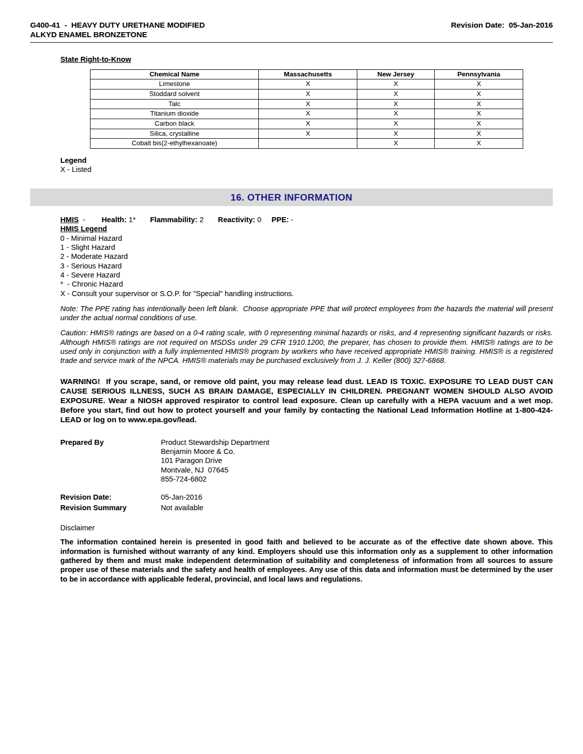G400-41 - HEAVY DUTY URETHANE MODIFIED
ALKYD ENAMEL BRONZETONE
Revision Date: 05-Jan-2016
State Right-to-Know
| Chemical Name | Massachusetts | New Jersey | Pennsylvania |
| --- | --- | --- | --- |
| Limestone | X | X | X |
| Stoddard solvent | X | X | X |
| Talc | X | X | X |
| Titanium dioxide | X | X | X |
| Carbon black | X | X | X |
| Silica, crystalline | X | X | X |
| Cobalt bis(2-ethylhexanoate) | | X | X |
Legend
X - Listed
16. OTHER INFORMATION
HMIS - Health: 1* Flammability: 2 Reactivity: 0 PPE: -
HMIS Legend
0 - Minimal Hazard
1 - Slight Hazard
2 - Moderate Hazard
3 - Serious Hazard
4 - Severe Hazard
* - Chronic Hazard
X - Consult your supervisor or S.O.P. for "Special" handling instructions.
Note: The PPE rating has intentionally been left blank. Choose appropriate PPE that will protect employees from the hazards the material will present under the actual normal conditions of use.
Caution: HMIS® ratings are based on a 0-4 rating scale, with 0 representing minimal hazards or risks, and 4 representing significant hazards or risks. Although HMIS® ratings are not required on MSDSs under 29 CFR 1910.1200, the preparer, has chosen to provide them. HMIS® ratings are to be used only in conjunction with a fully implemented HMIS® program by workers who have received appropriate HMIS® training. HMIS® is a registered trade and service mark of the NPCA. HMIS® materials may be purchased exclusively from J. J. Keller (800) 327-6868.
WARNING! If you scrape, sand, or remove old paint, you may release lead dust. LEAD IS TOXIC. EXPOSURE TO LEAD DUST CAN CAUSE SERIOUS ILLNESS, SUCH AS BRAIN DAMAGE, ESPECIALLY IN CHILDREN. PREGNANT WOMEN SHOULD ALSO AVOID EXPOSURE. Wear a NIOSH approved respirator to control lead exposure. Clean up carefully with a HEPA vacuum and a wet mop. Before you start, find out how to protect yourself and your family by contacting the National Lead Information Hotline at 1-800-424-LEAD or log on to www.epa.gov/lead.
Prepared By
Product Stewardship Department
Benjamin Moore & Co.
101 Paragon Drive
Montvale, NJ 07645
855-724-6802
Revision Date:
05-Jan-2016
Revision Summary
Not available
Disclaimer
The information contained herein is presented in good faith and believed to be accurate as of the effective date shown above. This information is furnished without warranty of any kind. Employers should use this information only as a supplement to other information gathered by them and must make independent determination of suitability and completeness of information from all sources to assure proper use of these materials and the safety and health of employees. Any use of this data and information must be determined by the user to be in accordance with applicable federal, provincial, and local laws and regulations.